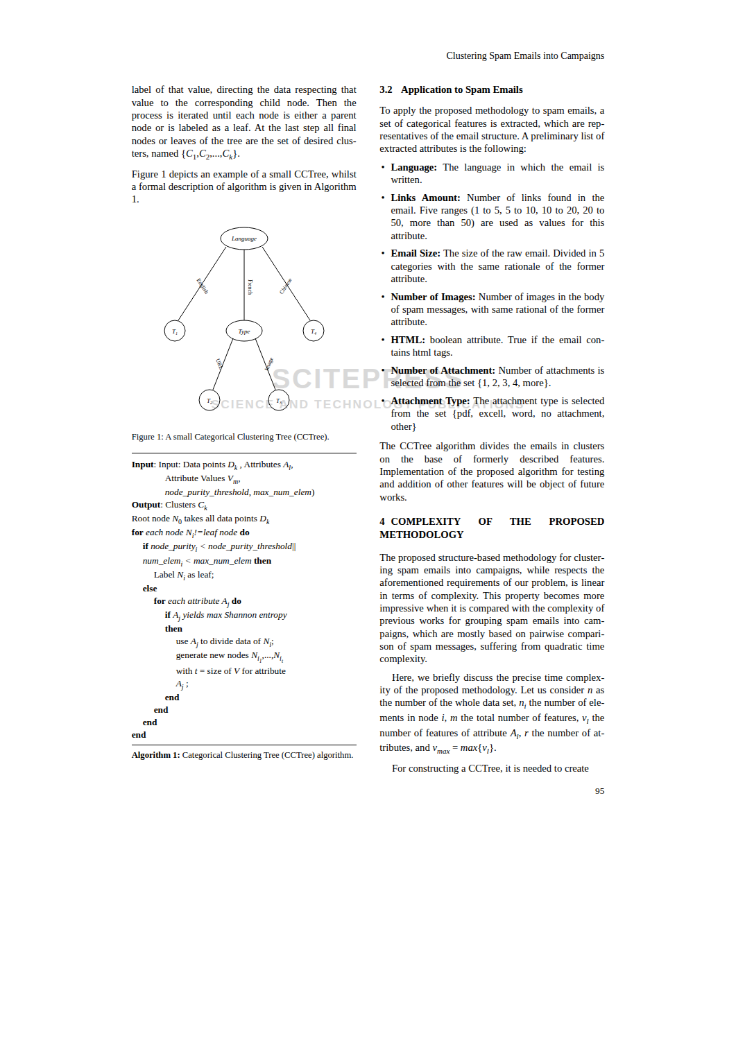SCITEPRESSSCIENCE AND TECHNOLOGY PUBLICATIONS
Clustering Spam Emails into Campaigns
label of that value, directing the data respecting that value to the corresponding child node. Then the process is iterated until each node is either a parent node or is labeled as a leaf. At the last step all final nodes or leaves of the tree are the set of desired clusters, named {C1,C2,...,Ck}.
Figure 1 depicts an example of a small CCTree, whilst a formal description of algorithm is given in Algorithm 1.
Language English French Chinese T1 Type T4 URL Image T2 T3
Figure 1: A small Categorical Clustering Tree (CCTree).
Input: Input: Data points Dk , Attributes Al,
Attribute Values Vm,
node_purity_threshold, max_num_elem)
Output: Clusters Ck
Root node N0 takes all data points Dk
for each node Ni!=leaf node do
if node_purityi < node_purity_threshold||
num_elemi < max_num_elem then
Label Ni as leaf;
else
for each attribute Aj do
if Aj yields max Shannon entropy
then
use Aj to divide data of Ni;
generate new nodes Ni1,...,Nit
with t = size of V for attribute
Aj ;
end
end
end
end
Algorithm 1: Categorical Clustering Tree (CCTree) algorithm.
3.2 Application to Spam Emails
To apply the proposed methodology to spam emails, a set of categorical features is extracted, which are representatives of the email structure. A preliminary list of extracted attributes is the following:
Language: The language in which the email is written.
Links Amount: Number of links found in the email. Five ranges (1 to 5, 5 to 10, 10 to 20, 20 to 50, more than 50) are used as values for this attribute.
Email Size: The size of the raw email. Divided in 5 categories with the same rationale of the former attribute.
Number of Images: Number of images in the body of spam messages, with same rational of the former attribute.
HTML: boolean attribute. True if the email contains html tags.
Number of Attachment: Number of attachments is selected from the set {1, 2, 3, 4, more}.
Attachment Type: The attachment type is selected from the set {pdf, excell, word, no attachment, other}
The CCTree algorithm divides the emails in clusters on the base of formerly described features. Implementation of the proposed algorithm for testing and addition of other features will be object of future works.
4 COMPLEXITY OF THE PROPOSED METHODOLOGY
The proposed structure-based methodology for clustering spam emails into campaigns, while respects the aforementioned requirements of our problem, is linear in terms of complexity. This property becomes more impressive when it is compared with the complexity of previous works for grouping spam emails into campaigns, which are mostly based on pairwise comparison of spam messages, suffering from quadratic time complexity.
Here, we briefly discuss the precise time complexity of the proposed methodology. Let us consider n as the number of the whole data set, ni the number of elements in node i, m the total number of features, vl the number of features of attribute Al, r the number of attributes, and vmax = max{vl}.
For constructing a CCTree, it is needed to create
95